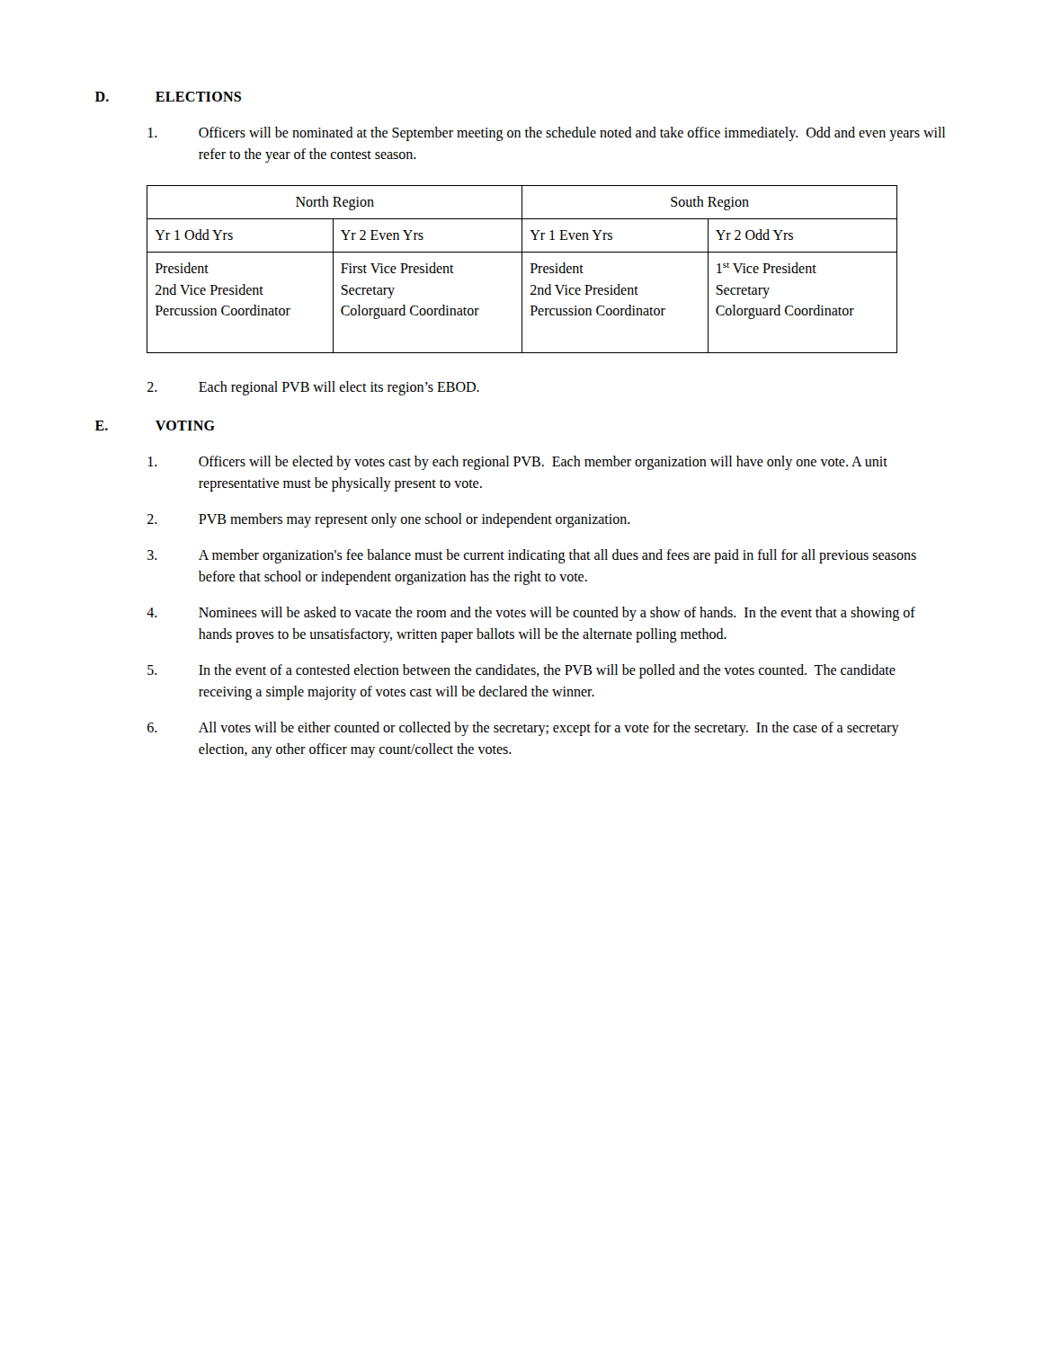D. ELECTIONS
1. Officers will be nominated at the September meeting on the schedule noted and take office immediately. Odd and even years will refer to the year of the contest season.
| North Region | South Region |
| Yr 1 Odd Yrs | Yr 2 Even Yrs | Yr 1 Even Yrs | Yr 2 Odd Yrs |
| President 2nd Vice President Percussion Coordinator | First Vice President Secretary Colorguard Coordinator | President 2nd Vice President Percussion Coordinator | 1 st Vice President Secretary Colorguard Coordinator |
2. Each regional PVB will elect its region’s EBOD.
E. VOTING
1. Officers will be elected by votes cast by each regional PVB. Each member organization will have only one vote. A unit representative must be physically present to vote.
2. PVB members may represent only one school or independent organization.
3. A member organization's fee balance must be current indicating that all dues and fees are paid in full for all previous seasons before that school or independent organization has the right to vote.
4. Nominees will be asked to vacate the room and the votes will be counted by a show of hands. In the event that a showing of hands proves to be unsatisfactory, written paper ballots will be the alternate polling method.
5. In the event of a contested election between the candidates, the PVB will be polled and the votes counted. The candidate receiving a simple majority of votes cast will be declared the winner.
6. All votes will be either counted or collected by the secretary; except for a vote for the secretary. In the case of a secretary election, any other officer may count/collect the votes.